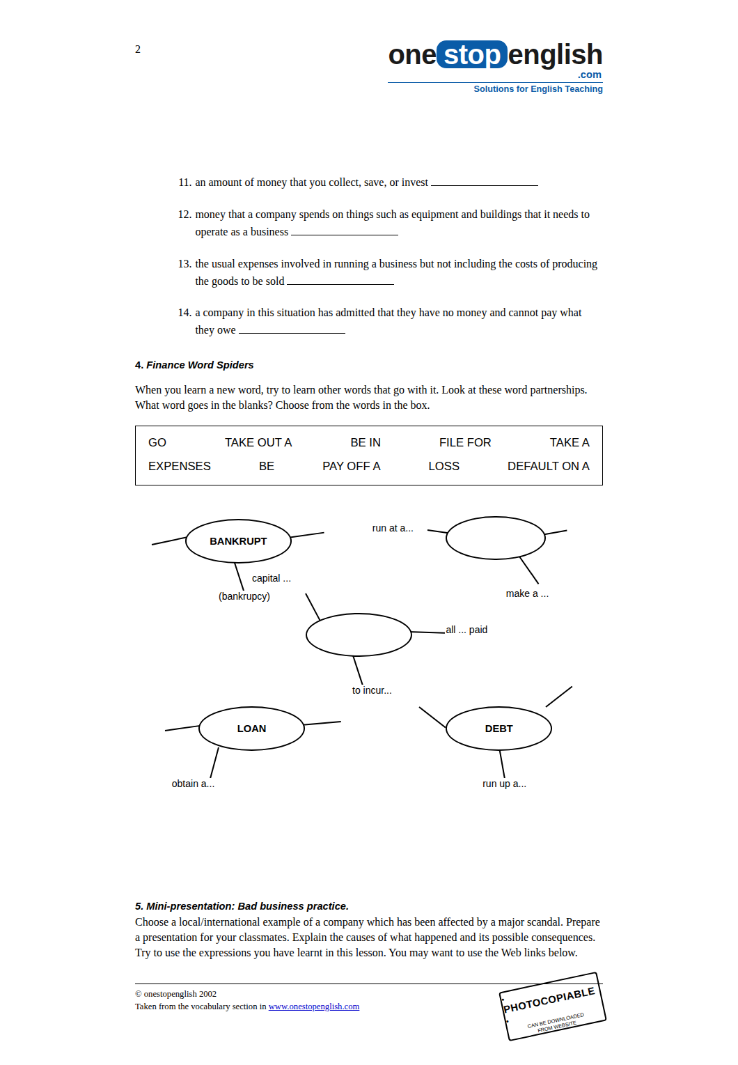2
one stop english
.com
Solutions for English Teaching
11. an amount of money that you collect, save, or invest
12. money that a company spends on things such as equipment and buildings that it needs to operate as a business
13. the usual expenses involved in running a business but not including the costs of producing the goods to be sold
14. a company in this situation has admitted that they have no money and cannot pay what they owe
4. Finance Word Spiders
When you learn a new word, try to learn other words that go with it. Look at these word partnerships.
What word goes in the blanks? Choose from the words in the box.
GO TAKE OUT A BE IN FILE FOR TAKE A
EXPENSES BE PAY OFF A LOSS DEFAULT ON A
BANKRUPT
(bankrupcy)
run at a...
make a ...
capital ...
all ... paid
to incur...
LOAN
obtain a...
DEBT
run up a...
5. Mini-presentation: Bad business practice.
Choose a local/international example of a company which has been affected by a major scandal. Prepare a presentation for your classmates. Explain the causes of what happened and its possible consequences. Try to use the expressions you have learnt in this lesson. You may want to use the Web links below.
© onestopenglish 2002
Taken from the vocabulary section in www.onestopenglish.com
• PHOTOCOPIABLE •
CAN BE DOWNLOADED
FROM WEBSITE